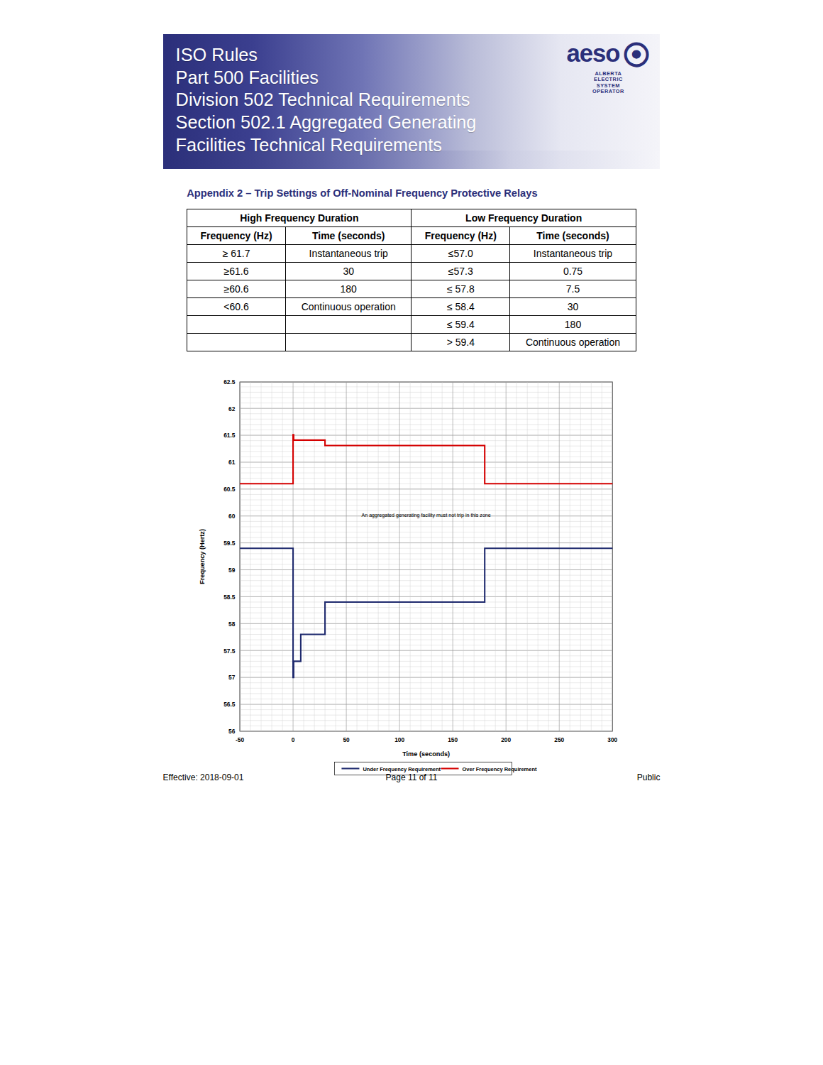ISO Rules
Part 500 Facilities
Division 502 Technical Requirements
Section 502.1 Aggregated Generating Facilities Technical Requirements
aeso⦿
ALBERTA
ELECTRIC
SYSTEM
OPERATOR
Appendix 2 – Trip Settings of Off-Nominal Frequency Protective Relays
| High Frequency Duration | Low Frequency Duration |
| --- | --- |
| Frequency (Hz) | Time (seconds) | Frequency (Hz) | Time (seconds) |
| ≥ 61.7 | Instantaneous trip | ≤57.0 | Instantaneous trip |
| ≥61.6 | 30 | ≤57.3 | 0.75 |
| ≥60.6 | 180 | ≤ 57.8 | 7.5 |
| <60.6 | Continuous operation | ≤ 58.4 | 30 |
| | | ≤ 59.4 | 180 |
| | | > 59.4 | Continuous operation |
62.5 62 61.5 61 60.5 60 59.5 59 58.5 58 57.5 57 56.5 56 -50 0 50 100 150 200 250 300 Time (seconds) Frequency (Hertz) An aggregated generating facility must not trip in this zone Under Frequency Requirement Over Frequency Requirement
Effective: 2018-09-01
Page 11 of 11
Public